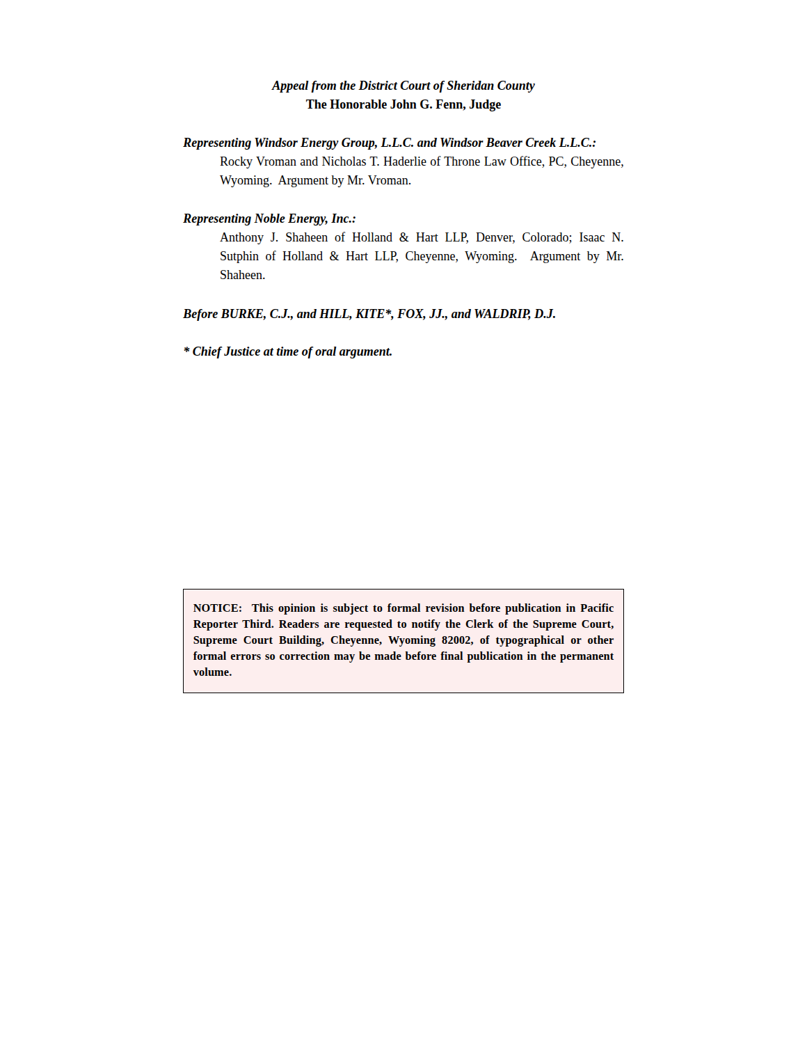Appeal from the District Court of Sheridan County
The Honorable John G. Fenn, Judge
Representing Windsor Energy Group, L.L.C. and Windsor Beaver Creek L.L.C.:
Rocky Vroman and Nicholas T. Haderlie of Throne Law Office, PC, Cheyenne, Wyoming. Argument by Mr. Vroman.
Representing Noble Energy, Inc.:
Anthony J. Shaheen of Holland & Hart LLP, Denver, Colorado; Isaac N. Sutphin of Holland & Hart LLP, Cheyenne, Wyoming. Argument by Mr. Shaheen.
Before BURKE, C.J., and HILL, KITE*, FOX, JJ., and WALDRIP, D.J.
* Chief Justice at time of oral argument.
NOTICE: This opinion is subject to formal revision before publication in Pacific Reporter Third. Readers are requested to notify the Clerk of the Supreme Court, Supreme Court Building, Cheyenne, Wyoming 82002, of typographical or other formal errors so correction may be made before final publication in the permanent volume.